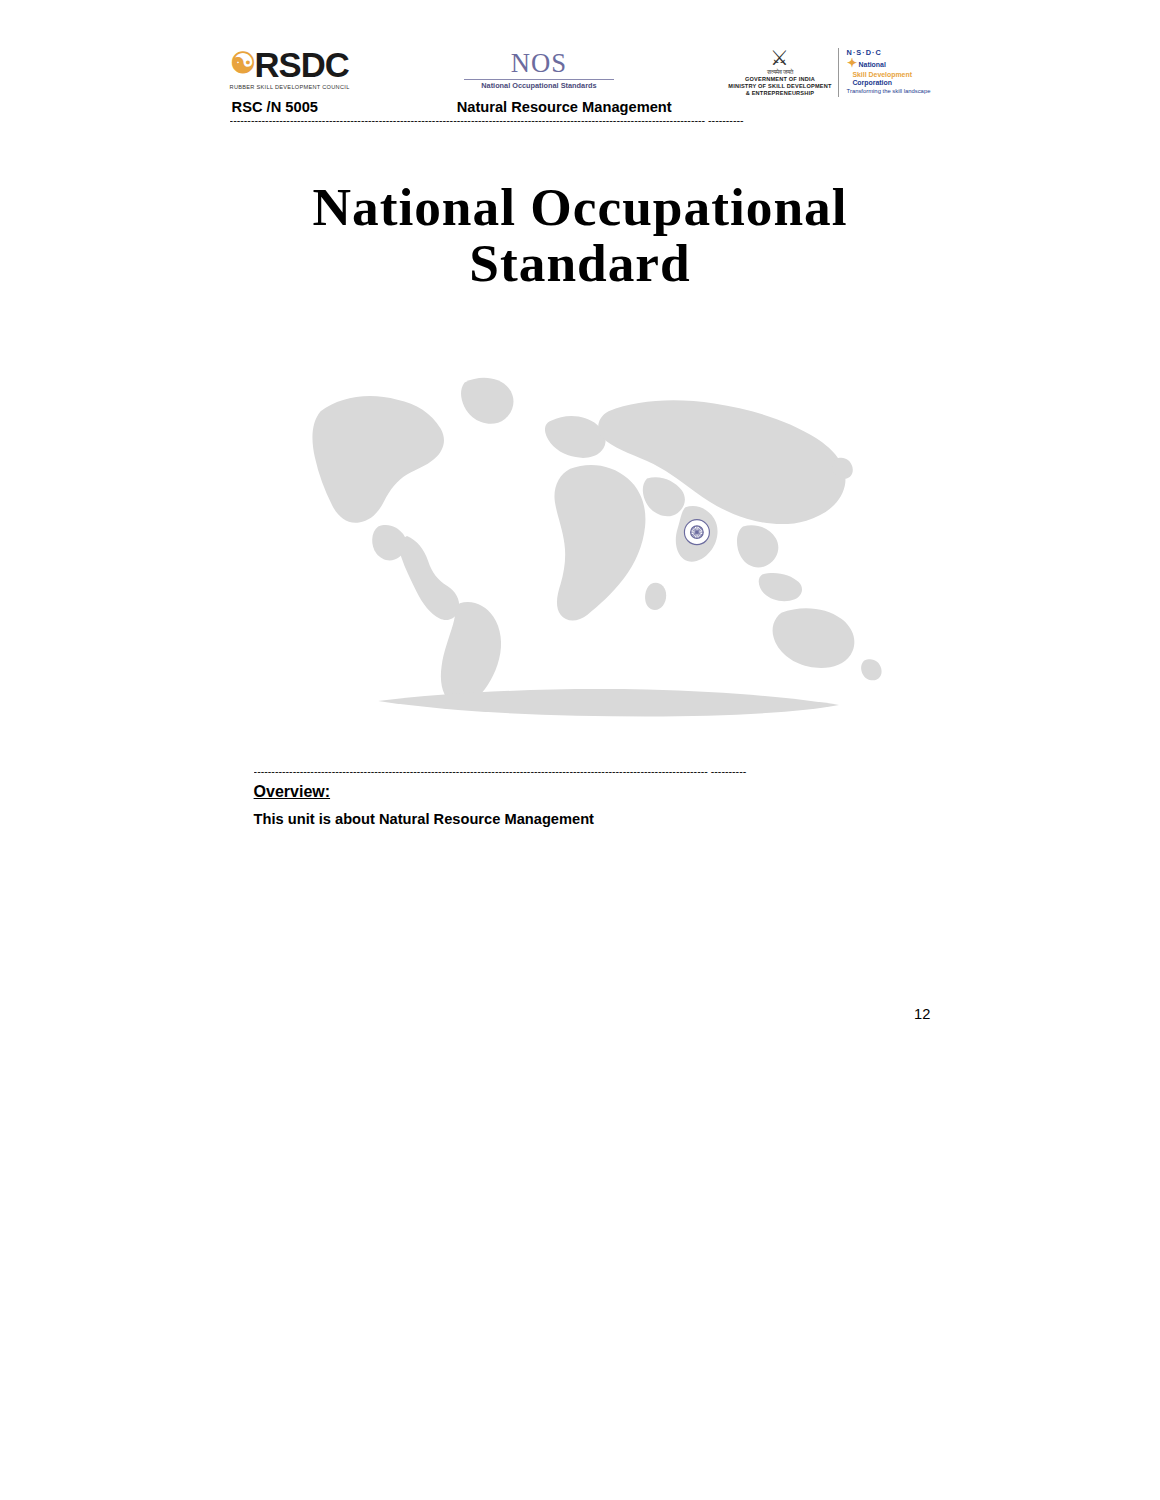☯RSDC
RUBBER SKILL DEVELOPMENT COUNCIL
NOS
National Occupational Standards
⚔
सत्यमेव जयते
GOVERNMENT OF INDIA
MINISTRY OF SKILL DEVELOPMENT
& ENTREPRENEURSHIP
N·S·D·C
✦ National
Skill Development
Corporation
Transforming the skill landscape
RSC /N 5005 Natural Resource Management
-------------------------------------------------------------------------------------------------------------------------------------- ----------
National Occupational
Standard
-------------------------------------------------------------------------------------------------------------------------------- ----------
Overview:
This unit is about Natural Resource Management
12